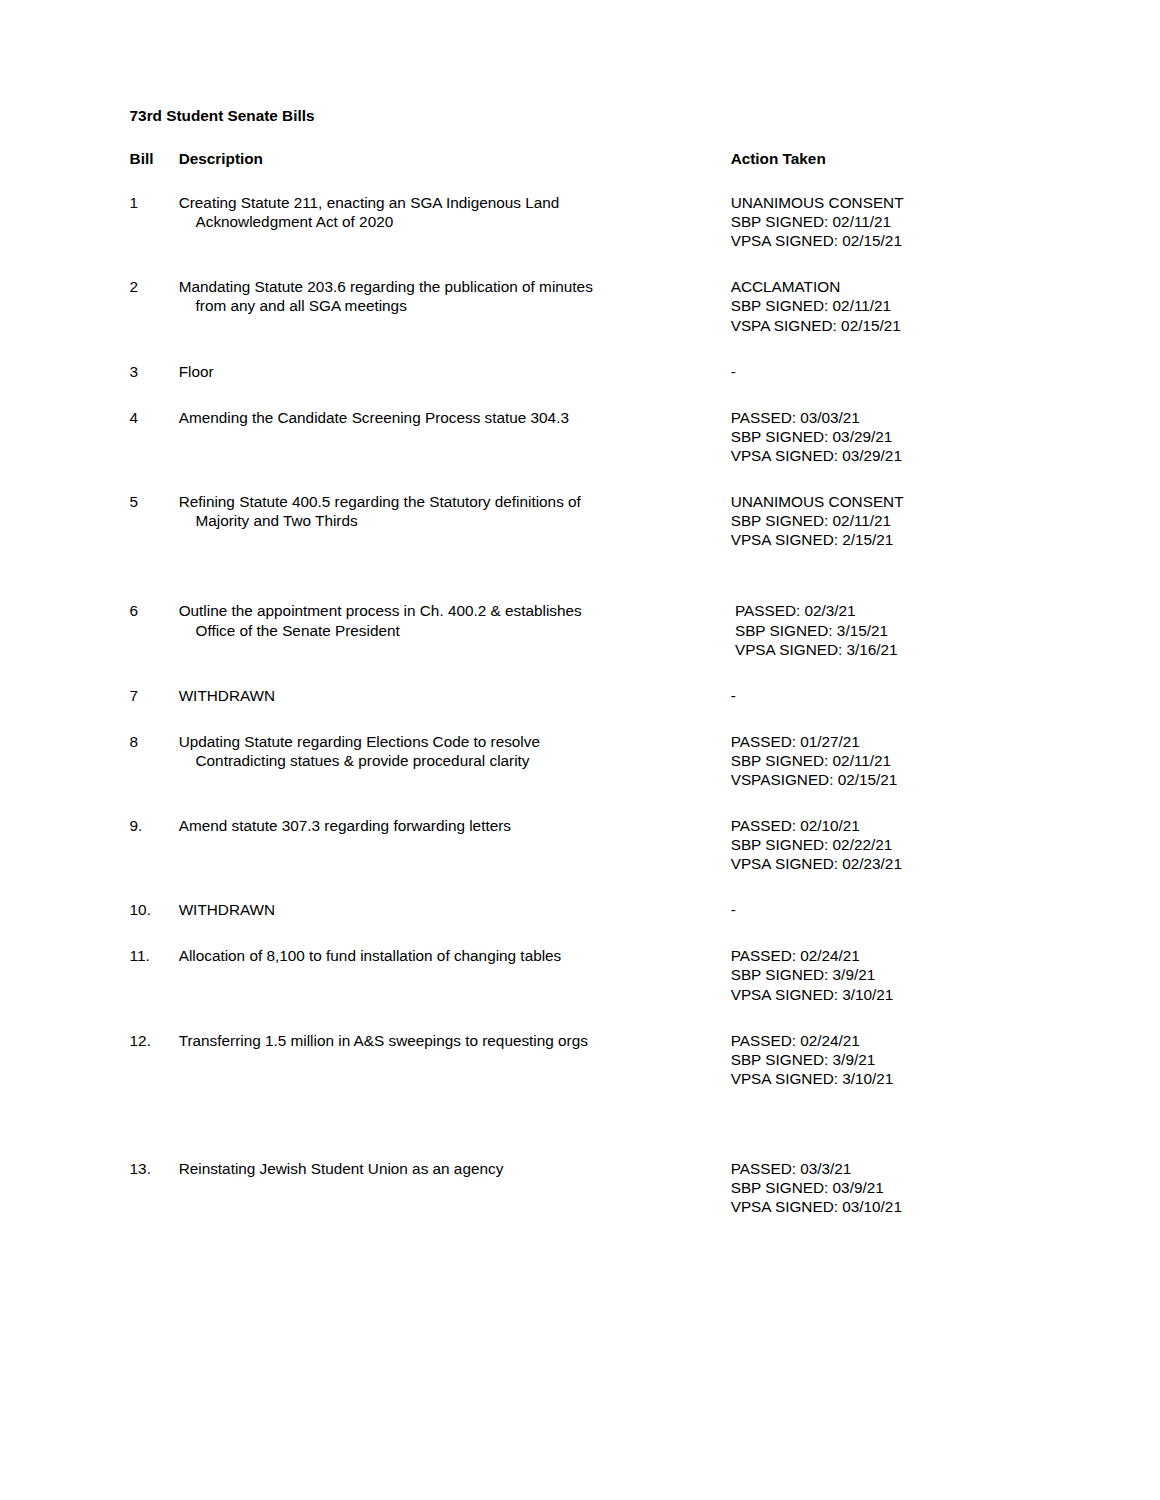73rd Student Senate Bills
| Bill | Description | Action Taken |
| --- | --- | --- |
| 1 | Creating Statute 211, enacting an SGA Indigenous Land Acknowledgment Act of 2020 | UNANIMOUS CONSENT SBP SIGNED: 02/11/21 VPSA SIGNED: 02/15/21 |
| 2 | Mandating Statute 203.6 regarding the publication of minutes from any and all SGA meetings | ACCLAMATION SBP SIGNED: 02/11/21 VSPA SIGNED: 02/15/21 |
| 3 | Floor | - |
| 4 | Amending the Candidate Screening Process statue 304.3 | PASSED: 03/03/21 SBP SIGNED: 03/29/21 VPSA SIGNED: 03/29/21 |
| 5 | Refining Statute 400.5 regarding the Statutory definitions of Majority and Two Thirds | UNANIMOUS CONSENT SBP SIGNED: 02/11/21 VPSA SIGNED: 2/15/21 |
| 6 | Outline the appointment process in Ch. 400.2 & establishes Office of the Senate President | PASSED: 02/3/21 SBP SIGNED: 3/15/21 VPSA SIGNED: 3/16/21 |
| 7 | WITHDRAWN | - |
| 8 | Updating Statute regarding Elections Code to resolve Contradicting statues & provide procedural clarity | PASSED: 01/27/21 SBP SIGNED: 02/11/21 VSPASIGNED: 02/15/21 |
| 9. | Amend statute 307.3 regarding forwarding letters | PASSED: 02/10/21 SBP SIGNED: 02/22/21 VPSA SIGNED: 02/23/21 |
| 10. | WITHDRAWN | - |
| 11. | Allocation of 8,100 to fund installation of changing tables | PASSED: 02/24/21 SBP SIGNED: 3/9/21 VPSA SIGNED: 3/10/21 |
| 12. | Transferring 1.5 million in A&S sweepings to requesting orgs | PASSED: 02/24/21 SBP SIGNED: 3/9/21 VPSA SIGNED: 3/10/21 |
| 13. | Reinstating Jewish Student Union as an agency | PASSED: 03/3/21 SBP SIGNED: 03/9/21 VPSA SIGNED: 03/10/21 |